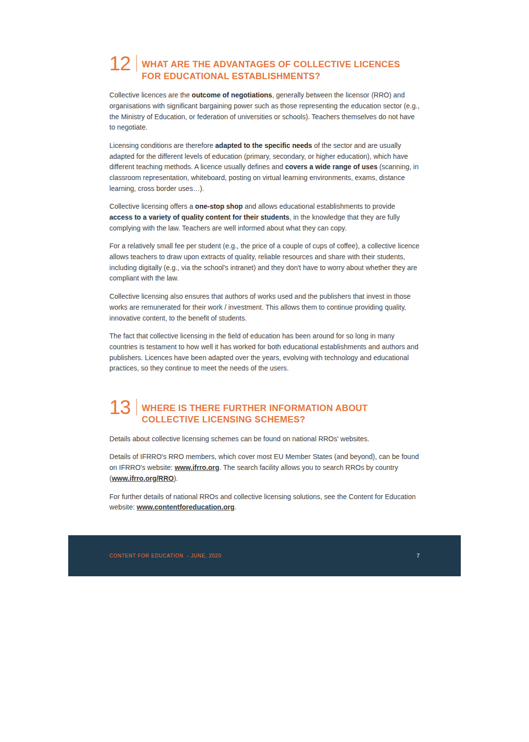12 What are the advantages of collective licences for educational establishments?
Collective licences are the outcome of negotiations, generally between the licensor (RRO) and organisations with significant bargaining power such as those representing the education sector (e.g., the Ministry of Education, or federation of universities or schools). Teachers themselves do not have to negotiate.
Licensing conditions are therefore adapted to the specific needs of the sector and are usually adapted for the different levels of education (primary, secondary, or higher education), which have different teaching methods. A licence usually defines and covers a wide range of uses (scanning, in classroom representation, whiteboard, posting on virtual learning environments, exams, distance learning, cross border uses…).
Collective licensing offers a one-stop shop and allows educational establishments to provide access to a variety of quality content for their students, in the knowledge that they are fully complying with the law. Teachers are well informed about what they can copy.
For a relatively small fee per student (e.g., the price of a couple of cups of coffee), a collective licence allows teachers to draw upon extracts of quality, reliable resources and share with their students, including digitally (e.g., via the school's intranet) and they don't have to worry about whether they are compliant with the law.
Collective licensing also ensures that authors of works used and the publishers that invest in those works are remunerated for their work / investment. This allows them to continue providing quality, innovative content, to the benefit of students.
The fact that collective licensing in the field of education has been around for so long in many countries is testament to how well it has worked for both educational establishments and authors and publishers. Licences have been adapted over the years, evolving with technology and educational practices, so they continue to meet the needs of the users.
13 Where is there further information about collective licensing schemes?
Details about collective licensing schemes can be found on national RROs' websites.
Details of IFRRO's RRO members, which cover most EU Member States (and beyond), can be found on IFRRO's website: www.ifrro.org. The search facility allows you to search RROs by country (www.ifrro.org/RRO).
For further details of national RROs and collective licensing solutions, see the Content for Education website: www.contentforeducation.org.
Content for Education - June, 2020
7